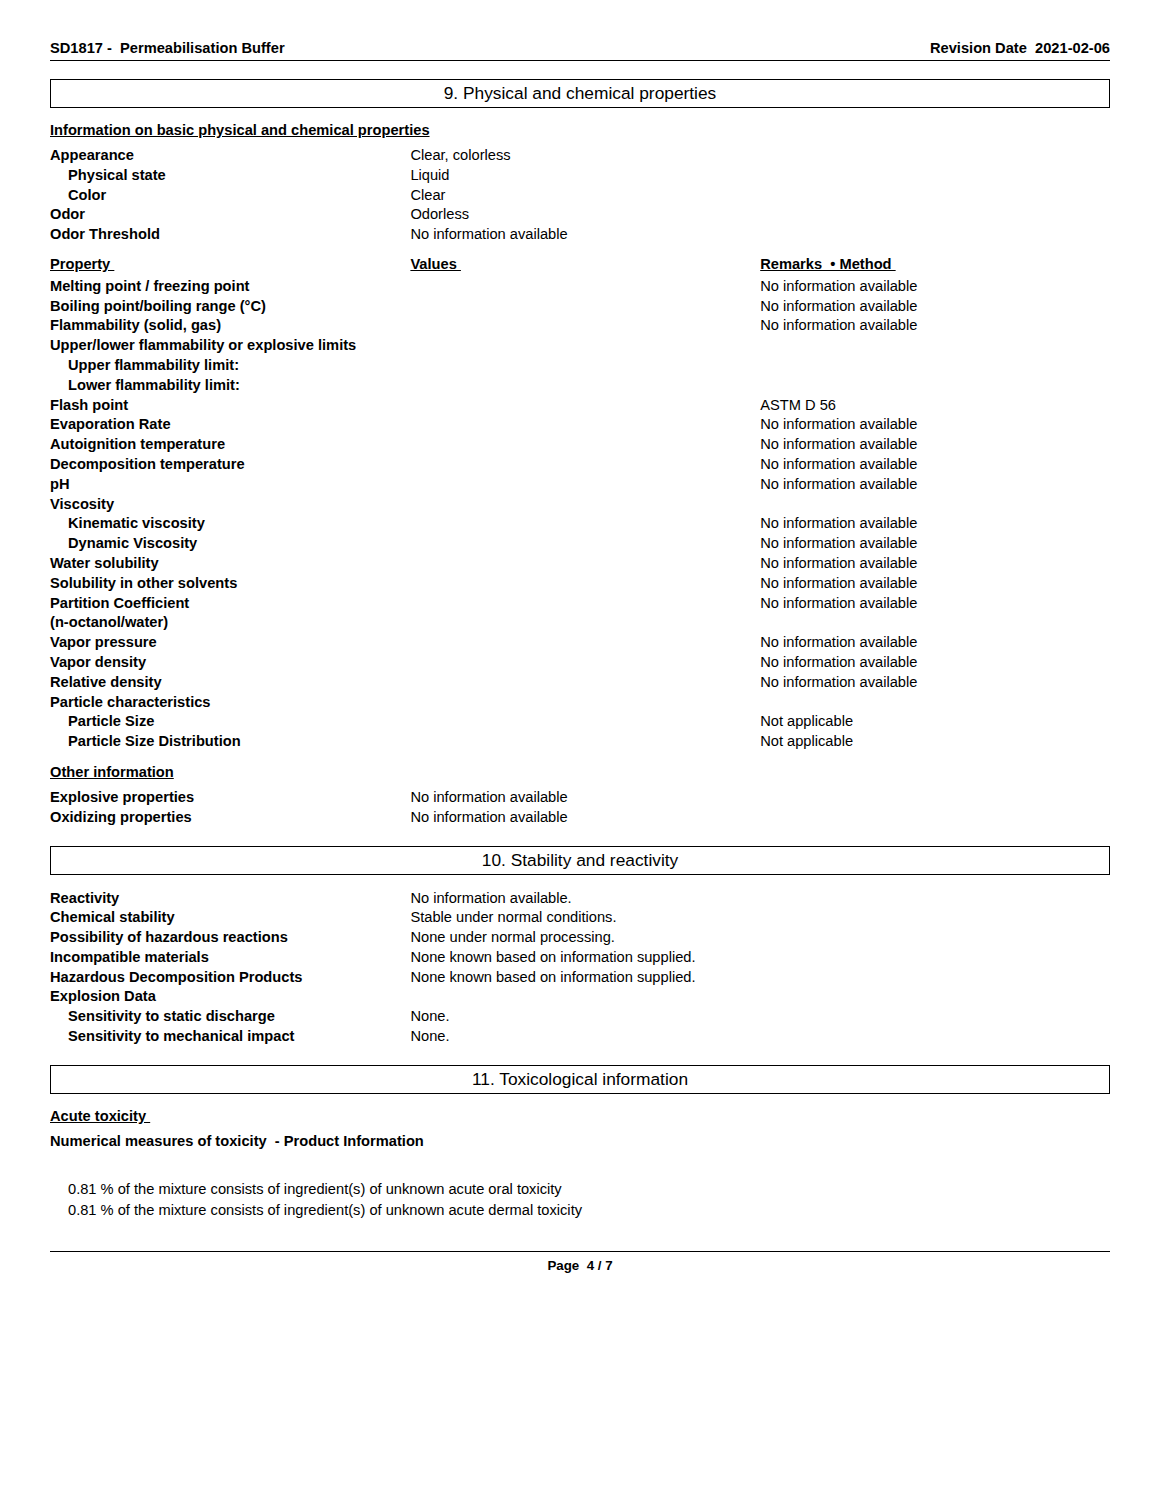SD1817 - Permeabilisation Buffer
Revision Date 2021-02-06
9. Physical and chemical properties
Information on basic physical and chemical properties
| Appearance | Clear, colorless |
| Physical state | Liquid |
| Color | Clear |
| Odor | Odorless |
| Odor Threshold | No information available |
| Property | Values | Remarks • Method |
| Melting point / freezing point | | No information available |
| Boiling point/boiling range (°C) | | No information available |
| Flammability (solid, gas) | | No information available |
| Upper/lower flammability or explosive limits | | |
| Upper flammability limit: | | |
| Lower flammability limit: | | |
| Flash point | | ASTM D 56 |
| Evaporation Rate | | No information available |
| Autoignition temperature | | No information available |
| Decomposition temperature | | No information available |
| pH | | No information available |
| Viscosity | | |
| Kinematic viscosity | | No information available |
| Dynamic Viscosity | | No information available |
| Water solubility | | No information available |
| Solubility in other solvents | | No information available |
| Partition Coefficient | | No information available |
| (n-octanol/water) | | |
| Vapor pressure | | No information available |
| Vapor density | | No information available |
| Relative density | | No information available |
| Particle characteristics | | |
| Particle Size | | Not applicable |
| Particle Size Distribution | | Not applicable |
Other information
| Explosive properties | No information available |
| Oxidizing properties | No information available |
10. Stability and reactivity
| Reactivity | No information available. |
| Chemical stability | Stable under normal conditions. |
| Possibility of hazardous reactions | None under normal processing. |
| Incompatible materials | None known based on information supplied. |
| Hazardous Decomposition Products | None known based on information supplied. |
| Explosion Data | |
| Sensitivity to static discharge | None. |
| Sensitivity to mechanical impact | None. |
11. Toxicological information
Acute toxicity
Numerical measures of toxicity - Product Information
0.81 % of the mixture consists of ingredient(s) of unknown acute oral toxicity
0.81 % of the mixture consists of ingredient(s) of unknown acute dermal toxicity
Page 4 / 7